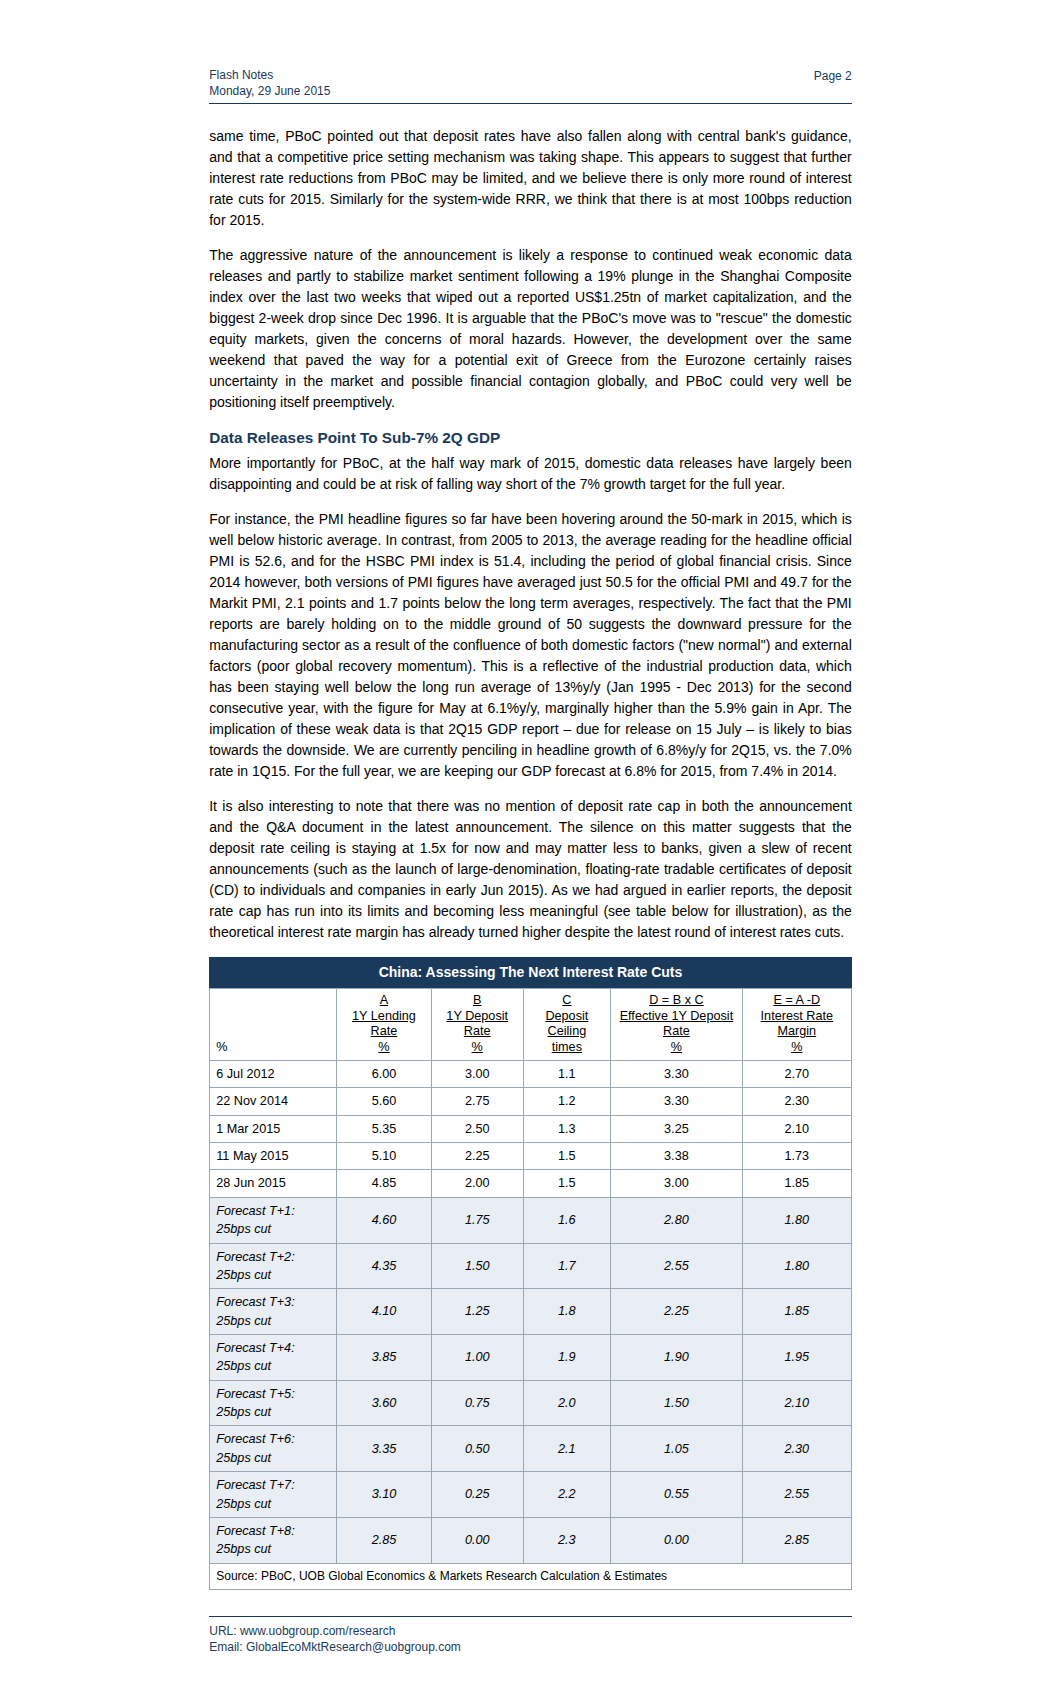Flash Notes
Monday, 29 June 2015
Page 2
same time, PBoC pointed out that deposit rates have also fallen along with central bank's guidance, and that a competitive price setting mechanism was taking shape. This appears to suggest that further interest rate reductions from PBoC may be limited, and we believe there is only more round of interest rate cuts for 2015. Similarly for the system-wide RRR, we think that there is at most 100bps reduction for 2015.
The aggressive nature of the announcement is likely a response to continued weak economic data releases and partly to stabilize market sentiment following a 19% plunge in the Shanghai Composite index over the last two weeks that wiped out a reported US$1.25tn of market capitalization, and the biggest 2-week drop since Dec 1996. It is arguable that the PBoC's move was to "rescue" the domestic equity markets, given the concerns of moral hazards. However, the development over the same weekend that paved the way for a potential exit of Greece from the Eurozone certainly raises uncertainty in the market and possible financial contagion globally, and PBoC could very well be positioning itself preemptively.
Data Releases Point To Sub-7% 2Q GDP
More importantly for PBoC, at the half way mark of 2015, domestic data releases have largely been disappointing and could be at risk of falling way short of the 7% growth target for the full year.
For instance, the PMI headline figures so far have been hovering around the 50-mark in 2015, which is well below historic average. In contrast, from 2005 to 2013, the average reading for the headline official PMI is 52.6, and for the HSBC PMI index is 51.4, including the period of global financial crisis. Since 2014 however, both versions of PMI figures have averaged just 50.5 for the official PMI and 49.7 for the Markit PMI, 2.1 points and 1.7 points below the long term averages, respectively. The fact that the PMI reports are barely holding on to the middle ground of 50 suggests the downward pressure for the manufacturing sector as a result of the confluence of both domestic factors ("new normal") and external factors (poor global recovery momentum). This is a reflective of the industrial production data, which has been staying well below the long run average of 13%y/y (Jan 1995 - Dec 2013) for the second consecutive year, with the figure for May at 6.1%y/y, marginally higher than the 5.9% gain in Apr. The implication of these weak data is that 2Q15 GDP report – due for release on 15 July – is likely to bias towards the downside. We are currently penciling in headline growth of 6.8%y/y for 2Q15, vs. the 7.0% rate in 1Q15. For the full year, we are keeping our GDP forecast at 6.8% for 2015, from 7.4% in 2014.
It is also interesting to note that there was no mention of deposit rate cap in both the announcement and the Q&A document in the latest announcement. The silence on this matter suggests that the deposit rate ceiling is staying at 1.5x for now and may matter less to banks, given a slew of recent announcements (such as the launch of large-denomination, floating-rate tradable certificates of deposit (CD) to individuals and companies in early Jun 2015). As we had argued in earlier reports, the deposit rate cap has run into its limits and becoming less meaningful (see table below for illustration), as the theoretical interest rate margin has already turned higher despite the latest round of interest rates cuts.
China: Assessing The Next Interest Rate Cuts
| % | A 1Y Lending Rate % | B 1Y Deposit Rate % | C Deposit Ceiling times | D = B x C Effective 1Y Deposit Rate % | E = A -D Interest Rate Margin % |
| --- | --- | --- | --- | --- | --- |
| 6 Jul 2012 | 6.00 | 3.00 | 1.1 | 3.30 | 2.70 |
| 22 Nov 2014 | 5.60 | 2.75 | 1.2 | 3.30 | 2.30 |
| 1 Mar 2015 | 5.35 | 2.50 | 1.3 | 3.25 | 2.10 |
| 11 May 2015 | 5.10 | 2.25 | 1.5 | 3.38 | 1.73 |
| 28 Jun 2015 | 4.85 | 2.00 | 1.5 | 3.00 | 1.85 |
| Forecast T+1: 25bps cut | 4.60 | 1.75 | 1.6 | 2.80 | 1.80 |
| Forecast T+2: 25bps cut | 4.35 | 1.50 | 1.7 | 2.55 | 1.80 |
| Forecast T+3: 25bps cut | 4.10 | 1.25 | 1.8 | 2.25 | 1.85 |
| Forecast T+4: 25bps cut | 3.85 | 1.00 | 1.9 | 1.90 | 1.95 |
| Forecast T+5: 25bps cut | 3.60 | 0.75 | 2.0 | 1.50 | 2.10 |
| Forecast T+6: 25bps cut | 3.35 | 0.50 | 2.1 | 1.05 | 2.30 |
| Forecast T+7: 25bps cut | 3.10 | 0.25 | 2.2 | 0.55 | 2.55 |
| Forecast T+8: 25bps cut | 2.85 | 0.00 | 2.3 | 0.00 | 2.85 |
| Source: PBoC, UOB Global Economics & Markets Research Calculation & Estimates |
URL: www.uobgroup.com/research
Email: GlobalEcoMktResearch@uobgroup.com